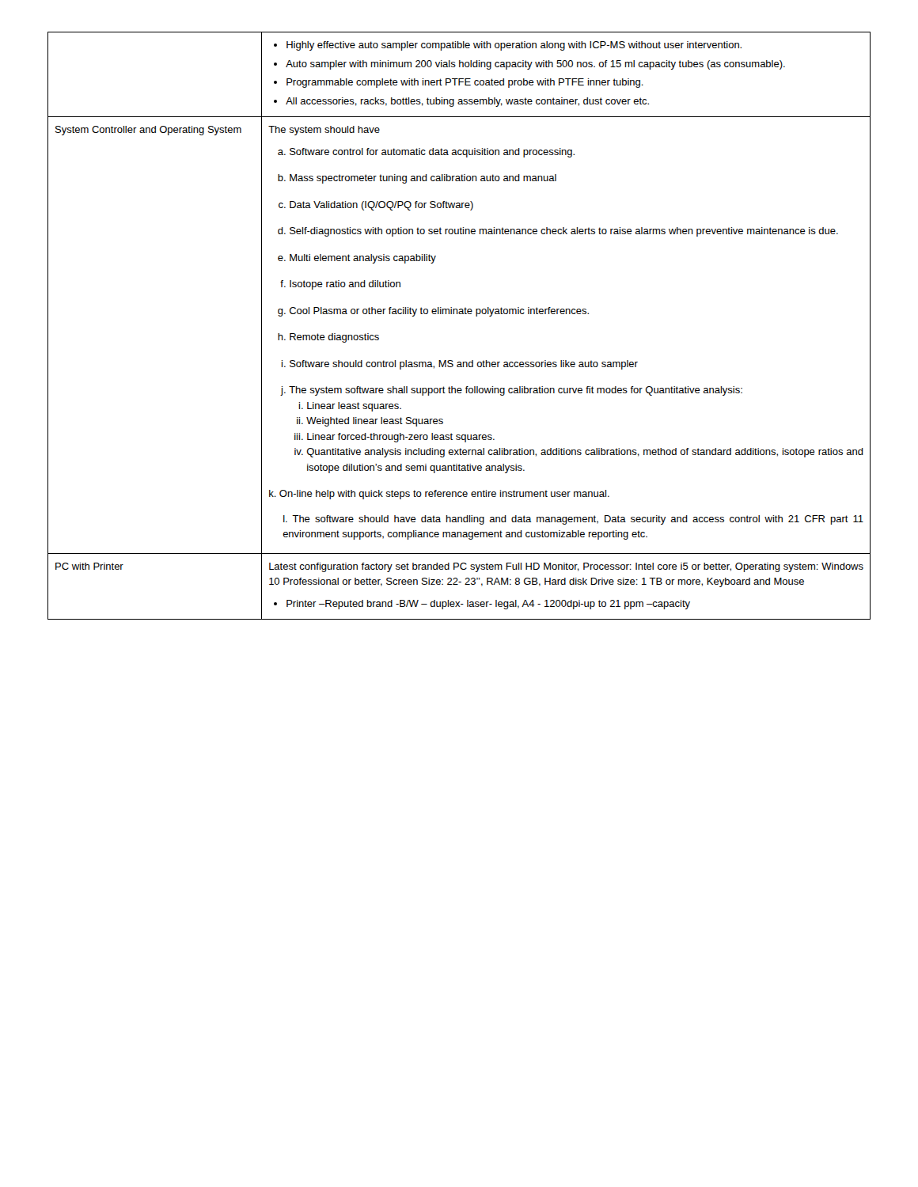| | Highly effective auto sampler compatible with operation along with ICP-MS without user intervention. Auto sampler with minimum 200 vials holding capacity with 500 nos. of 15 ml capacity tubes (as consumable). Programmable complete with inert PTFE coated probe with PTFE inner tubing. All accessories, racks, bottles, tubing assembly, waste container, dust cover etc. |
| System Controller and Operating System | The system should have Software control for automatic data acquisition and processing. Mass spectrometer tuning and calibration auto and manual Data Validation (IQ/OQ/PQ for Software) Self-diagnostics with option to set routine maintenance check alerts to raise alarms when preventive maintenance is due. Multi element analysis capability Isotope ratio and dilution Cool Plasma or other facility to eliminate polyatomic interferences. Remote diagnostics Software should control plasma, MS and other accessories like auto sampler The system software shall support the following calibration curve fit modes for Quantitative analysis: Linear least squares. Weighted linear least Squares Linear forced-through-zero least squares. Quantitative analysis including external calibration, additions calibrations, method of standard additions, isotope ratios and isotope dilution’s and semi quantitative analysis. k. On-line help with quick steps to reference entire instrument user manual. l. The software should have data handling and data management, Data security and access control with 21 CFR part 11 environment supports, compliance management and customizable reporting etc. |
| PC with Printer | Latest configuration factory set branded PC system Full HD Monitor, Processor: Intel core i5 or better, Operating system: Windows 10 Professional or better, Screen Size: 22- 23’’, RAM: 8 GB, Hard disk Drive size: 1 TB or more, Keyboard and Mouse Printer –Reputed brand -B/W – duplex- laser- legal, A4 - 1200dpi-up to 21 ppm –capacity |